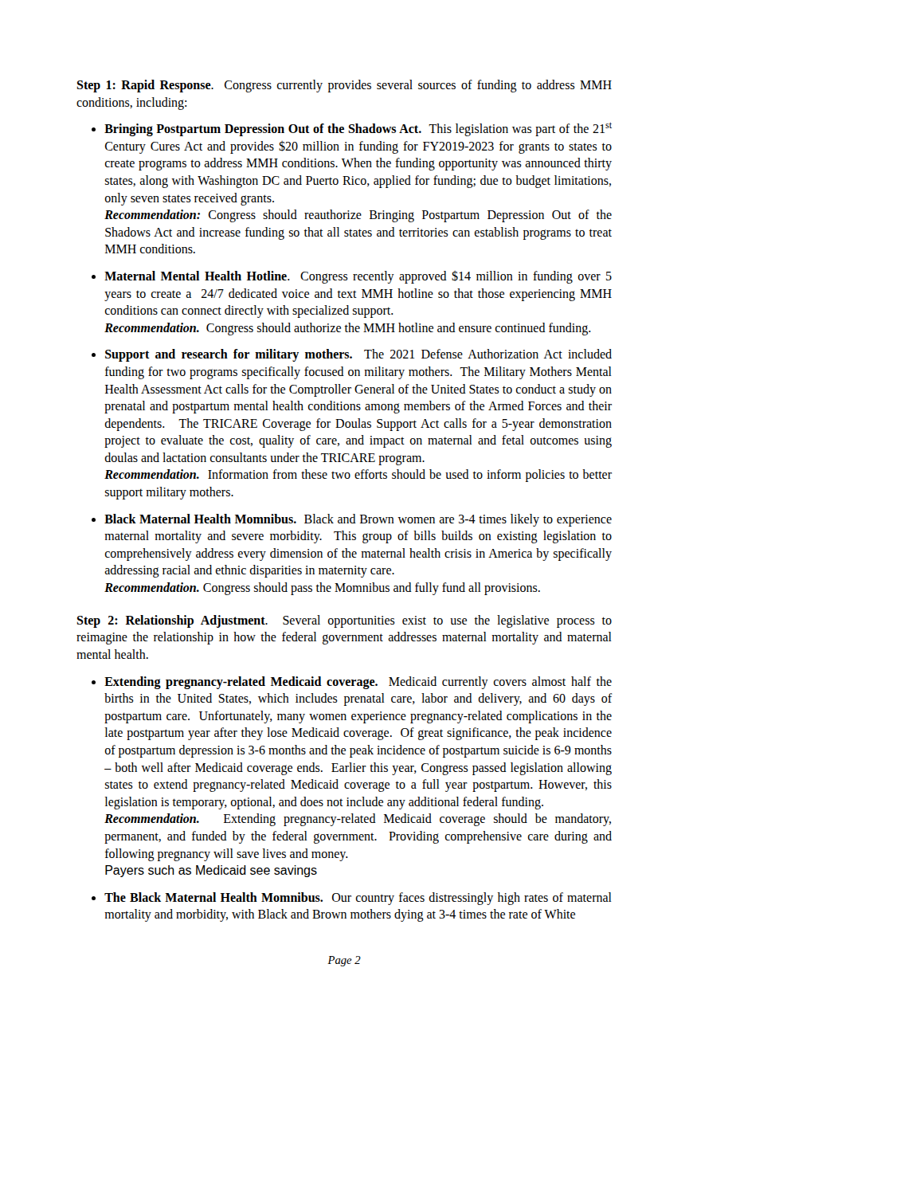Step 1: Rapid Response. Congress currently provides several sources of funding to address MMH conditions, including:
Bringing Postpartum Depression Out of the Shadows Act. This legislation was part of the 21st Century Cures Act and provides $20 million in funding for FY2019-2023 for grants to states to create programs to address MMH conditions. When the funding opportunity was announced thirty states, along with Washington DC and Puerto Rico, applied for funding; due to budget limitations, only seven states received grants.
Recommendation: Congress should reauthorize Bringing Postpartum Depression Out of the Shadows Act and increase funding so that all states and territories can establish programs to treat MMH conditions.
Maternal Mental Health Hotline. Congress recently approved $14 million in funding over 5 years to create a 24/7 dedicated voice and text MMH hotline so that those experiencing MMH conditions can connect directly with specialized support.
Recommendation. Congress should authorize the MMH hotline and ensure continued funding.
Support and research for military mothers. The 2021 Defense Authorization Act included funding for two programs specifically focused on military mothers. The Military Mothers Mental Health Assessment Act calls for the Comptroller General of the United States to conduct a study on prenatal and postpartum mental health conditions among members of the Armed Forces and their dependents. The TRICARE Coverage for Doulas Support Act calls for a 5-year demonstration project to evaluate the cost, quality of care, and impact on maternal and fetal outcomes using doulas and lactation consultants under the TRICARE program.
Recommendation. Information from these two efforts should be used to inform policies to better support military mothers.
Black Maternal Health Momnibus. Black and Brown women are 3-4 times likely to experience maternal mortality and severe morbidity. This group of bills builds on existing legislation to comprehensively address every dimension of the maternal health crisis in America by specifically addressing racial and ethnic disparities in maternity care.
Recommendation. Congress should pass the Momnibus and fully fund all provisions.
Step 2: Relationship Adjustment. Several opportunities exist to use the legislative process to reimagine the relationship in how the federal government addresses maternal mortality and maternal mental health.
Extending pregnancy-related Medicaid coverage. Medicaid currently covers almost half the births in the United States, which includes prenatal care, labor and delivery, and 60 days of postpartum care. Unfortunately, many women experience pregnancy-related complications in the late postpartum year after they lose Medicaid coverage. Of great significance, the peak incidence of postpartum depression is 3-6 months and the peak incidence of postpartum suicide is 6-9 months – both well after Medicaid coverage ends. Earlier this year, Congress passed legislation allowing states to extend pregnancy-related Medicaid coverage to a full year postpartum. However, this legislation is temporary, optional, and does not include any additional federal funding.
Recommendation. Extending pregnancy-related Medicaid coverage should be mandatory, permanent, and funded by the federal government. Providing comprehensive care during and following pregnancy will save lives and money.
Payers such as Medicaid see savings
The Black Maternal Health Momnibus. Our country faces distressingly high rates of maternal mortality and morbidity, with Black and Brown mothers dying at 3-4 times the rate of White
Page 2